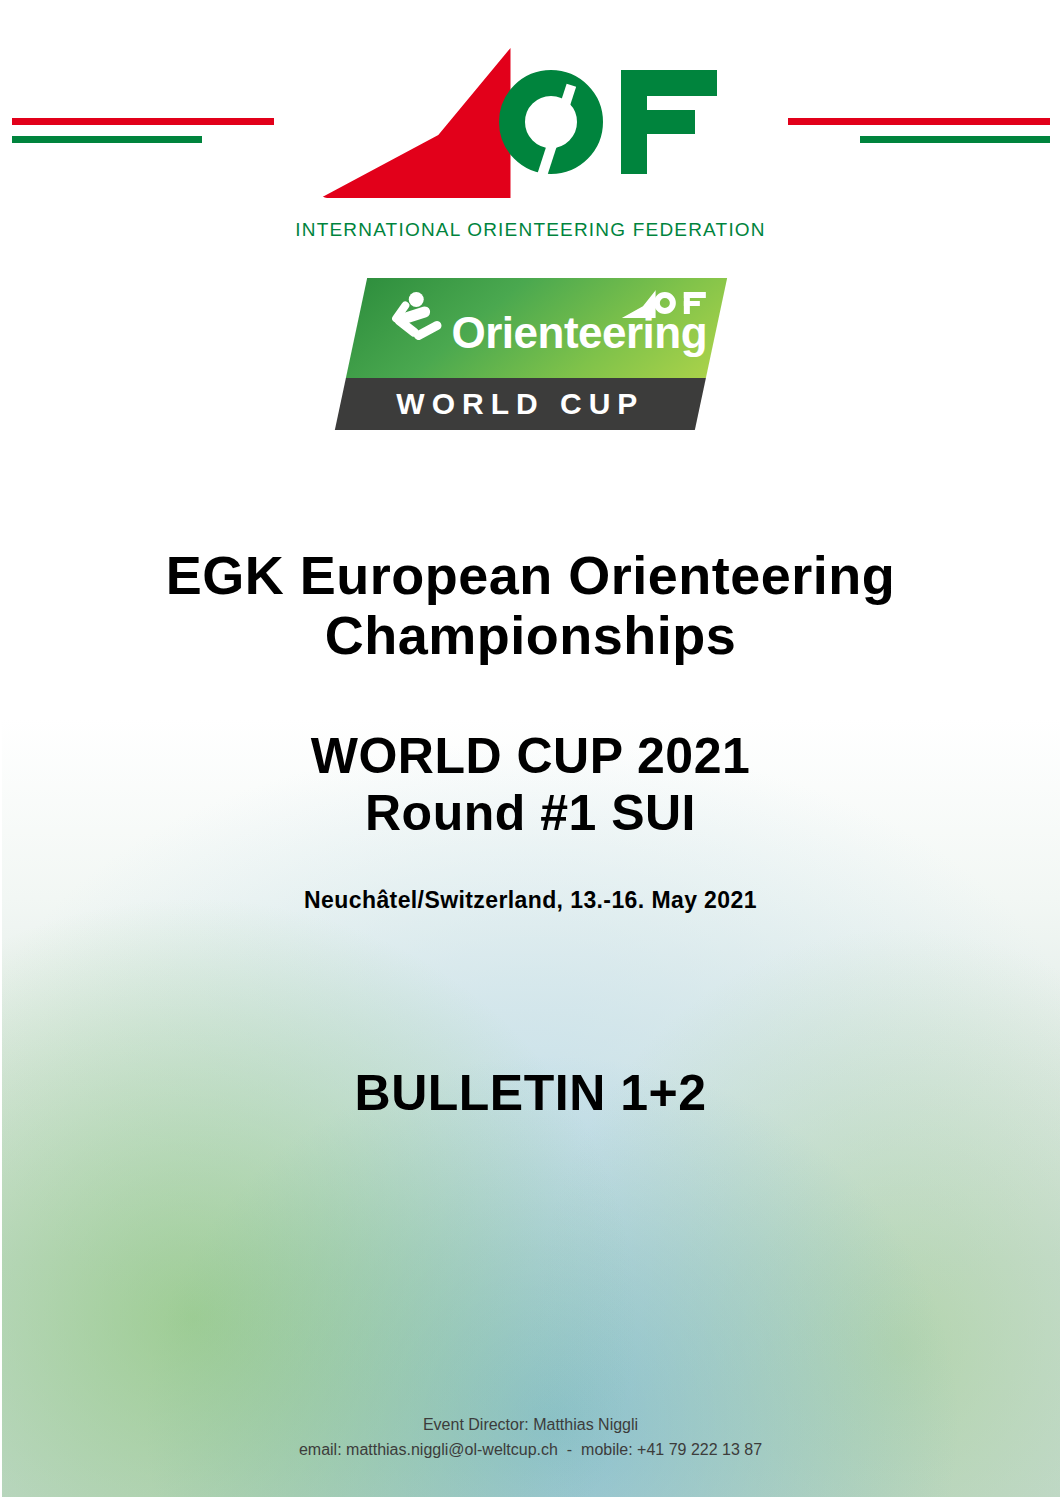INTERNATIONAL ORIENTEERING FEDERATION
Orienteering
WORLD CUP
EGK European Orienteering
Championships
WORLD CUP 2021
Round #1 SUI
Neuchâtel/Switzerland, 13.-16. May 2021
BULLETIN 1+2
Event Director: Matthias Niggli
email: matthias.niggli@ol-weltcup.ch - mobile: +41 79 222 13 87